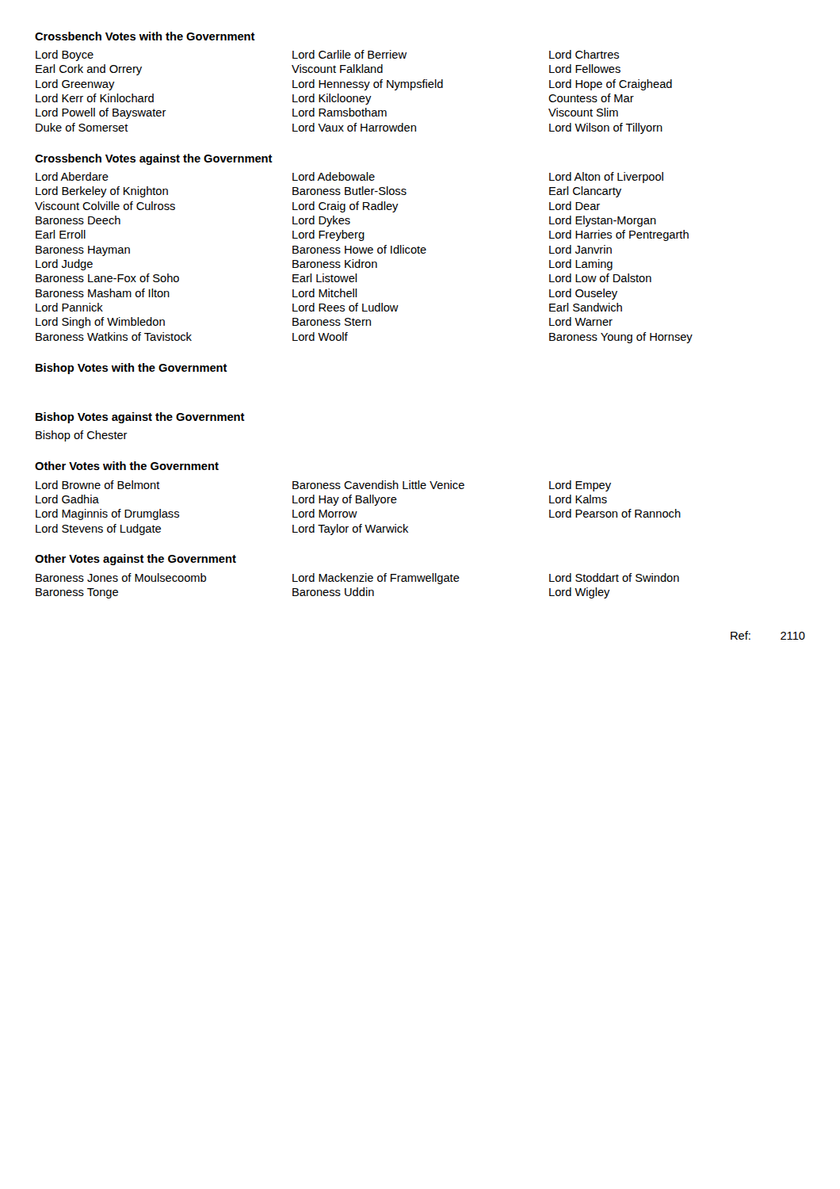Crossbench Votes with the Government
| Lord Boyce | Lord Carlile of Berriew | Lord Chartres |
| Earl Cork and Orrery | Viscount Falkland | Lord Fellowes |
| Lord Greenway | Lord Hennessy of Nympsfield | Lord Hope of Craighead |
| Lord Kerr of Kinlochard | Lord Kilclooney | Countess of Mar |
| Lord Powell of Bayswater | Lord Ramsbotham | Viscount Slim |
| Duke of Somerset | Lord Vaux of Harrowden | Lord Wilson of Tillyorn |
Crossbench Votes against the Government
| Lord Aberdare | Lord Adebowale | Lord Alton of Liverpool |
| Lord Berkeley of Knighton | Baroness Butler-Sloss | Earl Clancarty |
| Viscount Colville of Culross | Lord Craig of Radley | Lord Dear |
| Baroness Deech | Lord Dykes | Lord Elystan-Morgan |
| Earl Erroll | Lord Freyberg | Lord Harries of Pentregarth |
| Baroness Hayman | Baroness Howe of Idlicote | Lord Janvrin |
| Lord Judge | Baroness Kidron | Lord Laming |
| Baroness Lane-Fox of Soho | Earl Listowel | Lord Low of Dalston |
| Baroness Masham of Ilton | Lord Mitchell | Lord Ouseley |
| Lord Pannick | Lord Rees of Ludlow | Earl Sandwich |
| Lord Singh of Wimbledon | Baroness Stern | Lord Warner |
| Baroness Watkins of Tavistock | Lord Woolf | Baroness Young of Hornsey |
Bishop Votes with the Government
Bishop Votes against the Government
Bishop of Chester
Other Votes with the Government
| Lord Browne of Belmont | Baroness Cavendish Little Venice | Lord Empey |
| Lord Gadhia | Lord Hay of Ballyore | Lord Kalms |
| Lord Maginnis of Drumglass | Lord Morrow | Lord Pearson of Rannoch |
| Lord Stevens of Ludgate | Lord Taylor of Warwick | |
Other Votes against the Government
| Baroness Jones of Moulsecoomb | Lord Mackenzie of Framwellgate | Lord Stoddart of Swindon |
| Baroness Tonge | Baroness Uddin | Lord Wigley |
Ref:2110